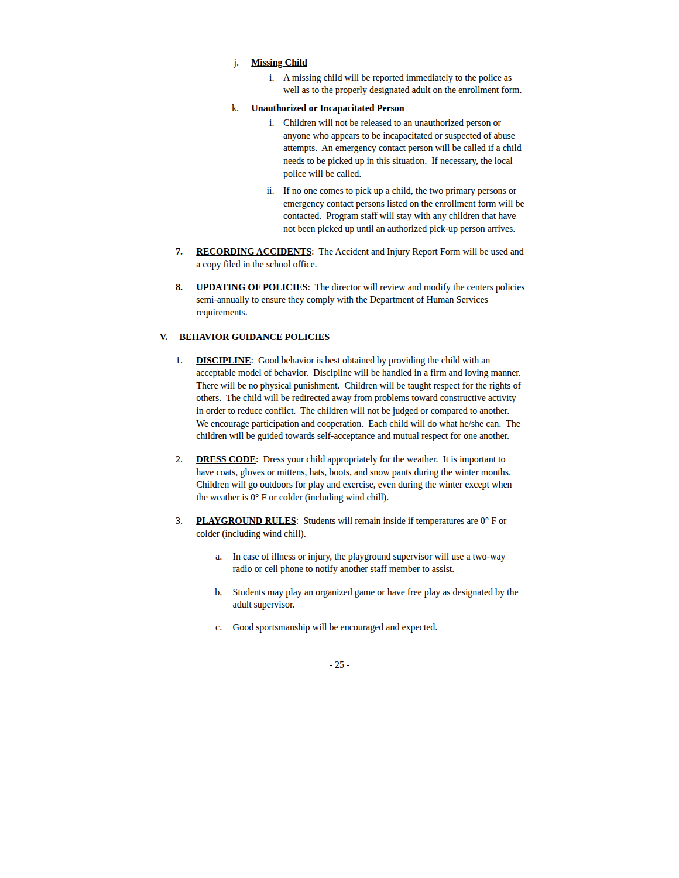Missing Child
A missing child will be reported immediately to the police as well as to the properly designated adult on the enrollment form.
Unauthorized or Incapacitated Person
Children will not be released to an unauthorized person or anyone who appears to be incapacitated or suspected of abuse attempts. An emergency contact person will be called if a child needs to be picked up in this situation. If necessary, the local police will be called.
If no one comes to pick up a child, the two primary persons or emergency contact persons listed on the enrollment form will be contacted. Program staff will stay with any children that have not been picked up until an authorized pick-up person arrives.
RECORDING ACCIDENTS: The Accident and Injury Report Form will be used and a copy filed in the school office.
UPDATING OF POLICIES: The director will review and modify the centers policies semi-annually to ensure they comply with the Department of Human Services requirements.
V. BEHAVIOR GUIDANCE POLICIES
DISCIPLINE: Good behavior is best obtained by providing the child with an acceptable model of behavior. Discipline will be handled in a firm and loving manner. There will be no physical punishment. Children will be taught respect for the rights of others. The child will be redirected away from problems toward constructive activity in order to reduce conflict. The children will not be judged or compared to another. We encourage participation and cooperation. Each child will do what he/she can. The children will be guided towards self-acceptance and mutual respect for one another.
DRESS CODE: Dress your child appropriately for the weather. It is important to have coats, gloves or mittens, hats, boots, and snow pants during the winter months. Children will go outdoors for play and exercise, even during the winter except when the weather is 0° F or colder (including wind chill).
PLAYGROUND RULES: Students will remain inside if temperatures are 0° F or colder (including wind chill).
In case of illness or injury, the playground supervisor will use a two-way radio or cell phone to notify another staff member to assist.
Students may play an organized game or have free play as designated by the adult supervisor.
Good sportsmanship will be encouraged and expected.
- 25 -